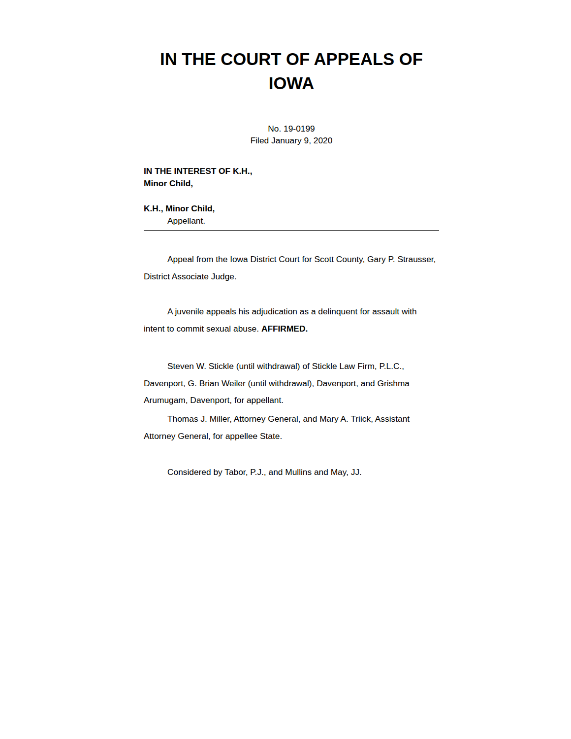IN THE COURT OF APPEALS OF IOWA
No. 19-0199
Filed January 9, 2020
IN THE INTEREST OF K.H.,
Minor Child,
K.H., Minor Child, Appellant.
Appeal from the Iowa District Court for Scott County, Gary P. Strausser, District Associate Judge.
A juvenile appeals his adjudication as a delinquent for assault with intent to commit sexual abuse. AFFIRMED.
Steven W. Stickle (until withdrawal) of Stickle Law Firm, P.L.C., Davenport, G. Brian Weiler (until withdrawal), Davenport, and Grishma Arumugam, Davenport, for appellant.
Thomas J. Miller, Attorney General, and Mary A. Triick, Assistant Attorney General, for appellee State.
Considered by Tabor, P.J., and Mullins and May, JJ.